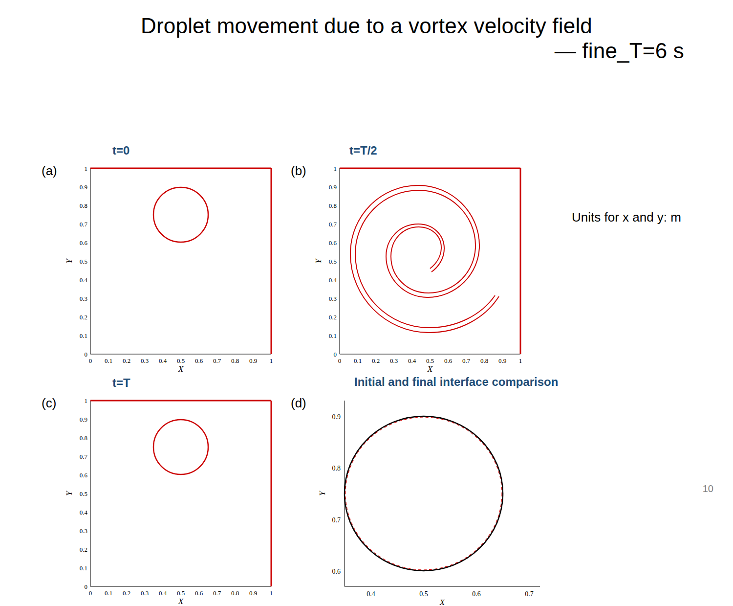Droplet movement due to a vortex velocity field — fine_T=6 s
(a) t=0 0 0.1 0.2 0.3 0.4 0.5 0.6 0.7 0.8 0.9 1 0 0.1 0.2 0.3 0.4 0.5 0.6 0.7 0.8 0.9 1 X Y
(b) t=T/2 0 0.1 0.2 0.3 0.4 0.5 0.6 0.7 0.8 0.9 1 0 0.1 0.2 0.3 0.4 0.5 0.6 0.7 0.8 0.9 1 X Y
(c) t=T 0 0.1 0.2 0.3 0.4 0.5 0.6 0.7 0.8 0.9 1 0 0.1 0.2 0.3 0.4 0.5 0.6 0.7 0.8 0.9 1 X Y
(d) Initial and final interface comparison 0.4 0.5 0.6 0.7 0.6 0.7 0.8 0.9 X Y
Units for x and y: m
10